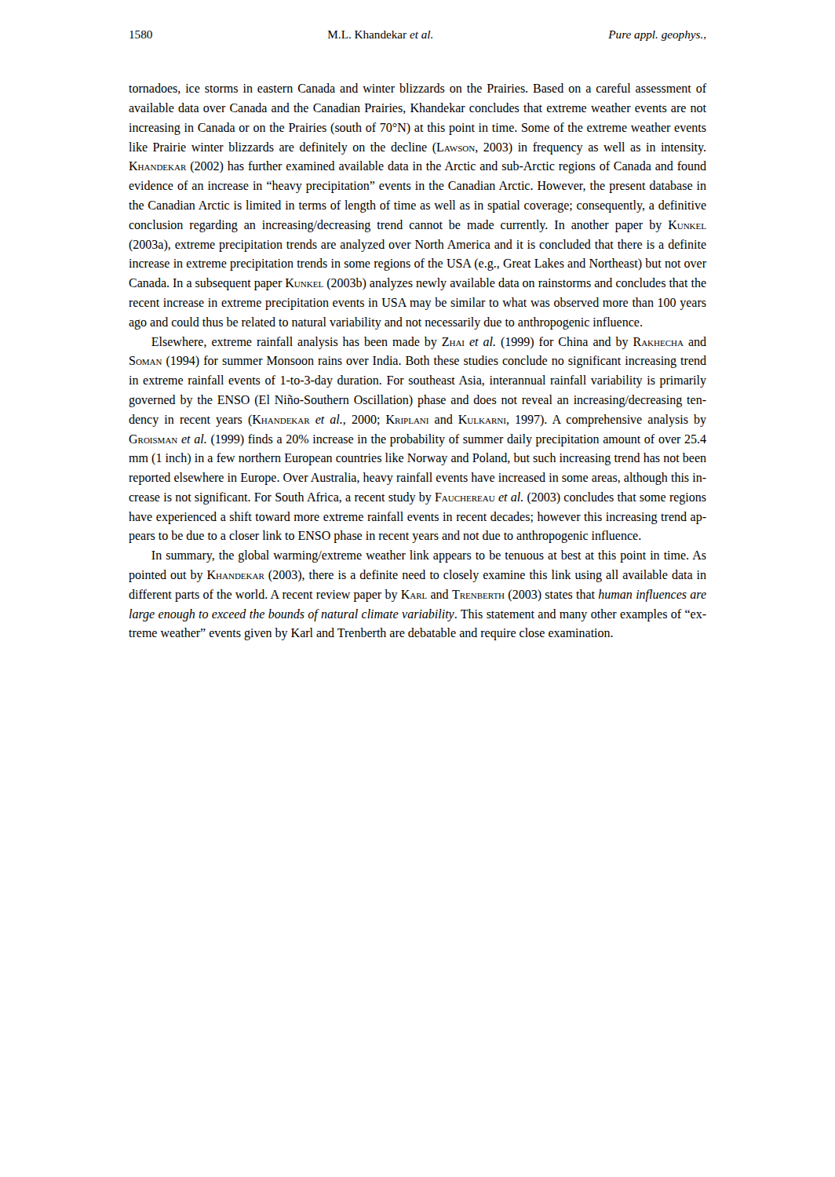1580 M.L. Khandekar et al. Pure appl. geophys.,
tornadoes, ice storms in eastern Canada and winter blizzards on the Prairies. Based on a careful assessment of available data over Canada and the Canadian Prairies, Khandekar concludes that extreme weather events are not increasing in Canada or on the Prairies (south of 70°N) at this point in time. Some of the extreme weather events like Prairie winter blizzards are definitely on the decline (Lawson, 2003) in frequency as well as in intensity. Khandekar (2002) has further examined available data in the Arctic and sub-Arctic regions of Canada and found evidence of an increase in “heavy precipitation” events in the Canadian Arctic. However, the present database in the Canadian Arctic is limited in terms of length of time as well as in spatial coverage; consequently, a definitive conclusion regarding an increasing/decreasing trend cannot be made currently. In another paper by Kunkel (2003a), extreme precipitation trends are analyzed over North America and it is concluded that there is a definite increase in extreme precipitation trends in some regions of the USA (e.g., Great Lakes and Northeast) but not over Canada. In a subsequent paper Kunkel (2003b) analyzes newly available data on rainstorms and concludes that the recent increase in extreme precipitation events in USA may be similar to what was observed more than 100 years ago and could thus be related to natural variability and not necessarily due to anthropogenic influence.
Elsewhere, extreme rainfall analysis has been made by Zhai et al. (1999) for China and by Rakhecha and Soman (1994) for summer Monsoon rains over India. Both these studies conclude no significant increasing trend in extreme rainfall events of 1-to-3-day duration. For southeast Asia, interannual rainfall variability is primarily governed by the ENSO (El Niño-Southern Oscillation) phase and does not reveal an increasing/decreasing tendency in recent years (Khandekar et al., 2000; Kriplani and Kulkarni, 1997). A comprehensive analysis by Groisman et al. (1999) finds a 20% increase in the probability of summer daily precipitation amount of over 25.4 mm (1 inch) in a few northern European countries like Norway and Poland, but such increasing trend has not been reported elsewhere in Europe. Over Australia, heavy rainfall events have increased in some areas, although this increase is not significant. For South Africa, a recent study by Fauchereau et al. (2003) concludes that some regions have experienced a shift toward more extreme rainfall events in recent decades; however this increasing trend appears to be due to a closer link to ENSO phase in recent years and not due to anthropogenic influence.
In summary, the global warming/extreme weather link appears to be tenuous at best at this point in time. As pointed out by Khandekar (2003), there is a definite need to closely examine this link using all available data in different parts of the world. A recent review paper by Karl and Trenberth (2003) states that human influences are large enough to exceed the bounds of natural climate variability. This statement and many other examples of “extreme weather” events given by Karl and Trenberth are debatable and require close examination.